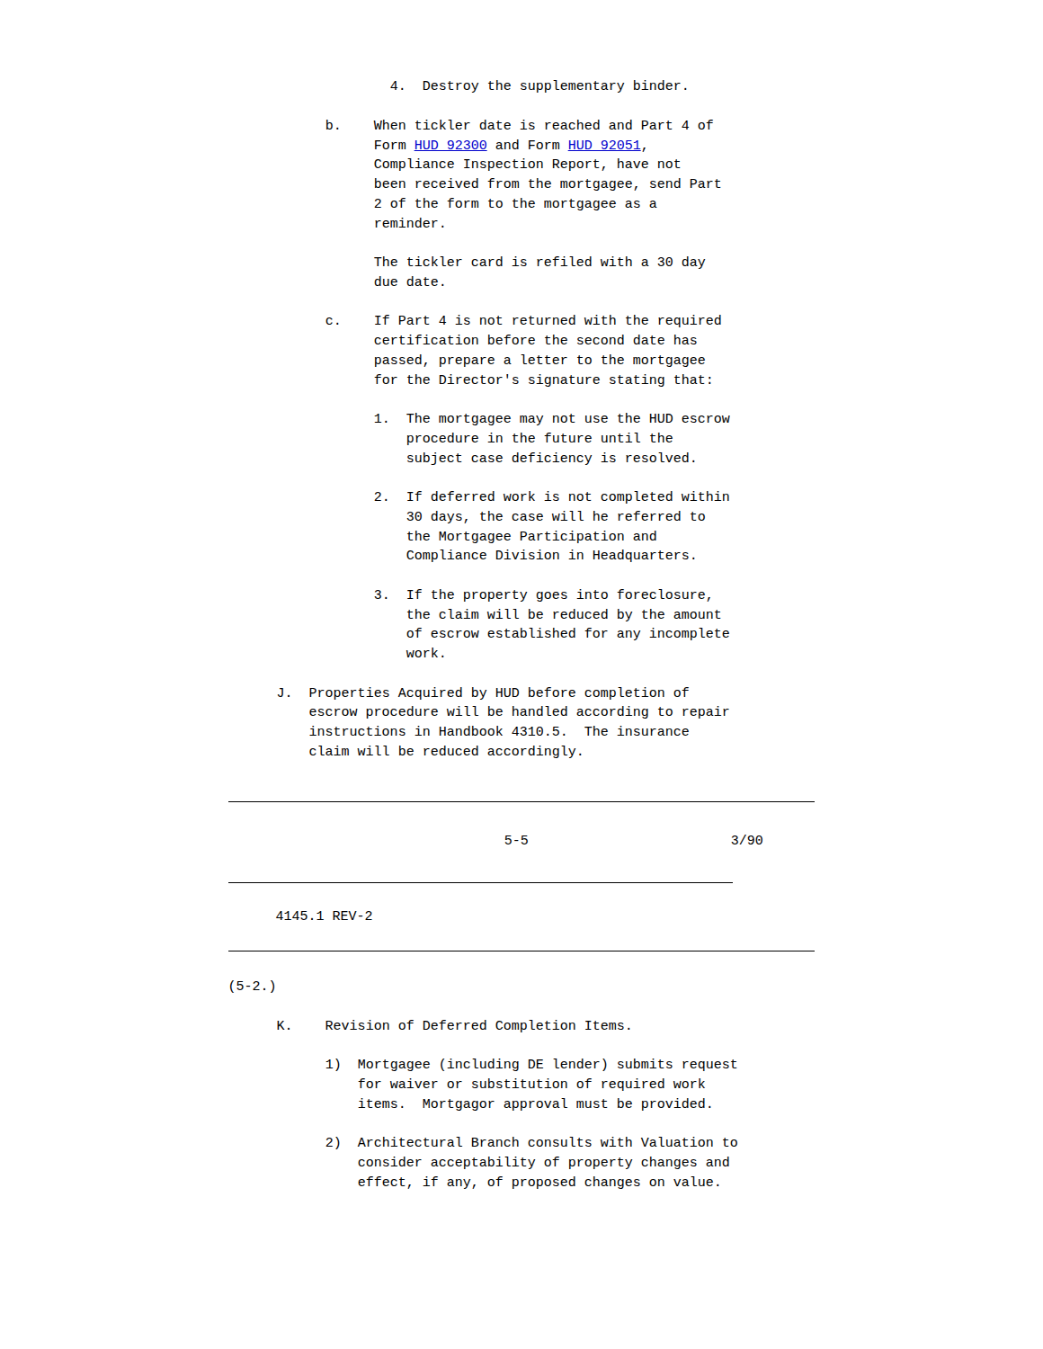4.  Destroy the supplementary binder.

            b.    When tickler date is reached and Part 4 of
                  Form HUD 92300 and Form HUD 92051,
                  Compliance Inspection Report, have not
                  been received from the mortgagee, send Part
                  2 of the form to the mortgagee as a
                  reminder.

                  The tickler card is refiled with a 30 day
                  due date.

            c.    If Part 4 is not returned with the required
                  certification before the second date has
                  passed, prepare a letter to the mortgagee
                  for the Director's signature stating that:

                  1.  The mortgagee may not use the HUD escrow
                      procedure in the future until the
                      subject case deficiency is resolved.

                  2.  If deferred work is not completed within
                      30 days, the case will he referred to
                      the Mortgagee Participation and
                      Compliance Division in Headquarters.

                  3.  If the property goes into foreclosure,
                      the claim will be reduced by the amount
                      of escrow established for any incomplete
                      work.

      J.  Properties Acquired by HUD before completion of
          escrow procedure will be handled according to repair
          instructions in Handbook 4310.5.  The insurance
          claim will be reduced accordingly.
5-5 3/90
4145.1 REV-2
(5-2.)

      K.    Revision of Deferred Completion Items.

            1)  Mortgagee (including DE lender) submits request
                for waiver or substitution of required work
                items.  Mortgagor approval must be provided.

            2)  Architectural Branch consults with Valuation to
                consider acceptability of property changes and
                effect, if any, of proposed changes on value.